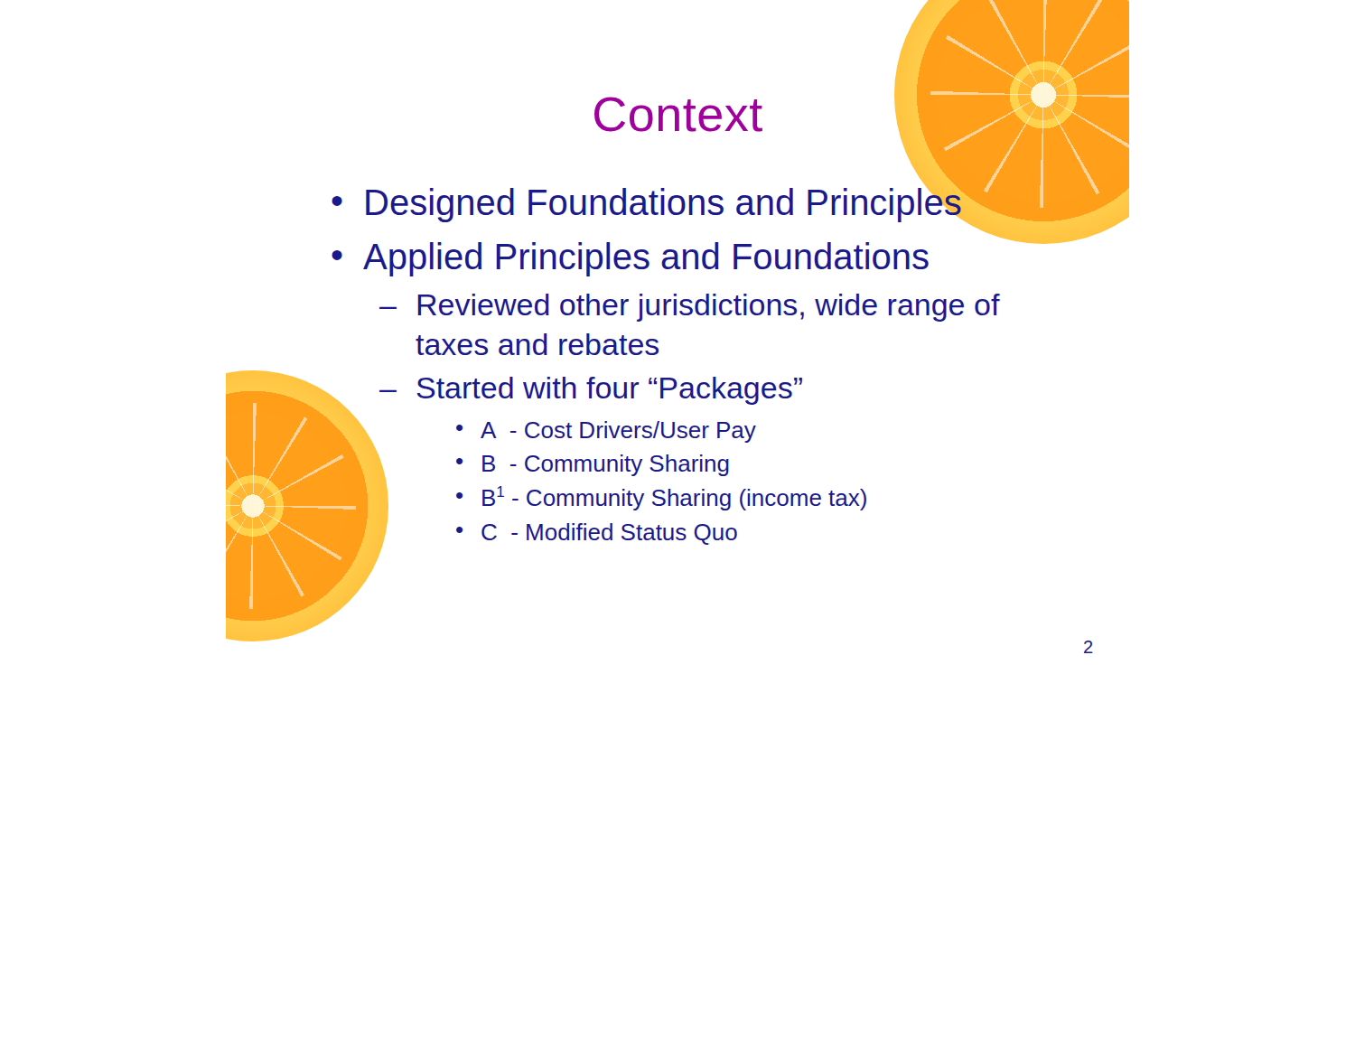Context
Designed Foundations and Principles
Applied Principles and Foundations
Reviewed other jurisdictions, wide range of taxes and rebates
Started with four “Packages”
A - Cost Drivers/User Pay
B - Community Sharing
B1 - Community Sharing (income tax)
C - Modified Status Quo
2